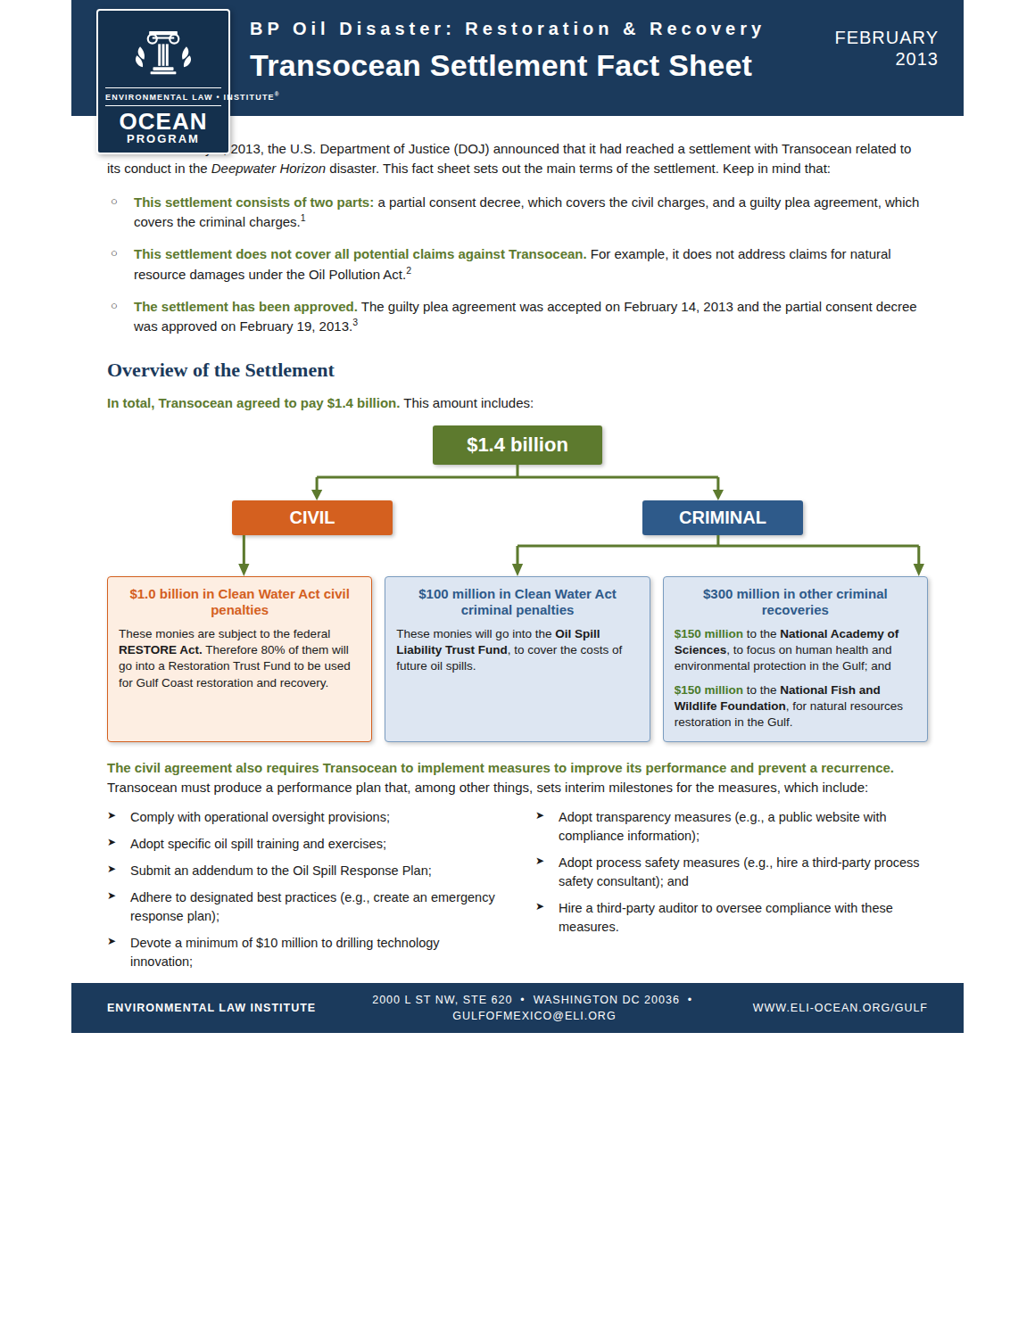ENVIRONMENTAL LAW • INSTITUTE®
OCEAN
PROGRAM
FEBRUARY
2013
BP Oil Disaster: Restoration & Recovery
Transocean Settlement Fact Sheet
On January 3, 2013, the U.S. Department of Justice (DOJ) announced that it had reached a settlement with Transocean related to its conduct in the Deepwater Horizon disaster. This fact sheet sets out the main terms of the settlement. Keep in mind that:
This settlement consists of two parts: a partial consent decree, which covers the civil charges, and a guilty plea agreement, which covers the criminal charges.1
This settlement does not cover all potential claims against Transocean. For example, it does not address claims for natural resource damages under the Oil Pollution Act.2
The settlement has been approved. The guilty plea agreement was accepted on February 14, 2013 and the partial consent decree was approved on February 19, 2013.3
Overview of the Settlement
In total, Transocean agreed to pay $1.4 billion. This amount includes:
$1.4 billion
CIVIL
CRIMINAL
$1.0 billion in Clean Water Act civil penalties
These monies are subject to the federal RESTORE Act. Therefore 80% of them will go into a Restoration Trust Fund to be used for Gulf Coast restoration and recovery.
$100 million in Clean Water Act criminal penalties
These monies will go into the Oil Spill Liability Trust Fund, to cover the costs of future oil spills.
$300 million in other criminal recoveries
$150 million to the National Academy of Sciences, to focus on human health and environmental protection in the Gulf; and
$150 million to the National Fish and Wildlife Foundation, for natural resources restoration in the Gulf.
The civil agreement also requires Transocean to implement measures to improve its performance and prevent a recurrence. Transocean must produce a performance plan that, among other things, sets interim milestones for the measures, which include:
Comply with operational oversight provisions;
Adopt specific oil spill training and exercises;
Submit an addendum to the Oil Spill Response Plan;
Adhere to designated best practices (e.g., create an emergency response plan);
Devote a minimum of $10 million to drilling technology innovation;
Adopt transparency measures (e.g., a public website with compliance information);
Adopt process safety measures (e.g., hire a third-party process safety consultant); and
Hire a third-party auditor to oversee compliance with these measures.
ENVIRONMENTAL LAW INSTITUTE 2000 L ST NW, STE 620 • WASHINGTON DC 20036 • GULFOFMEXICO@ELI.ORG WWW.ELI-OCEAN.ORG/GULF